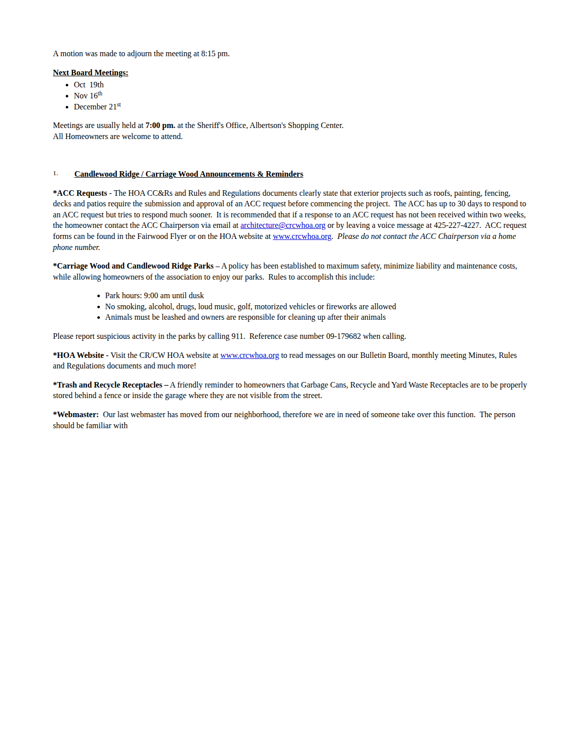A motion was made to adjourn the meeting at 8:15 pm.
Next Board Meetings:
Oct 19th
Nov 16th
December 21st
Meetings are usually held at 7:00 pm. at the Sheriff's Office, Albertson's Shopping Center.
All Homeowners are welcome to attend.
1. Candlewood Ridge / Carriage Wood Announcements & Reminders
*ACC Requests - The HOA CC&Rs and Rules and Regulations documents clearly state that exterior projects such as roofs, painting, fencing, decks and patios require the submission and approval of an ACC request before commencing the project. The ACC has up to 30 days to respond to an ACC request but tries to respond much sooner. It is recommended that if a response to an ACC request has not been received within two weeks, the homeowner contact the ACC Chairperson via email at architecture@crcwhoa.org or by leaving a voice message at 425-227-4227. ACC request forms can be found in the Fairwood Flyer or on the HOA website at www.crcwhoa.org. Please do not contact the ACC Chairperson via a home phone number.
*Carriage Wood and Candlewood Ridge Parks – A policy has been established to maximum safety, minimize liability and maintenance costs, while allowing homeowners of the association to enjoy our parks. Rules to accomplish this include:
Park hours: 9:00 am until dusk
No smoking, alcohol, drugs, loud music, golf, motorized vehicles or fireworks are allowed
Animals must be leashed and owners are responsible for cleaning up after their animals
Please report suspicious activity in the parks by calling 911. Reference case number 09-179682 when calling.
*HOA Website - Visit the CR/CW HOA website at www.crcwhoa.org to read messages on our Bulletin Board, monthly meeting Minutes, Rules and Regulations documents and much more!
*Trash and Recycle Receptacles – A friendly reminder to homeowners that Garbage Cans, Recycle and Yard Waste Receptacles are to be properly stored behind a fence or inside the garage where they are not visible from the street.
*Webmaster: Our last webmaster has moved from our neighborhood, therefore we are in need of someone take over this function. The person should be familiar with